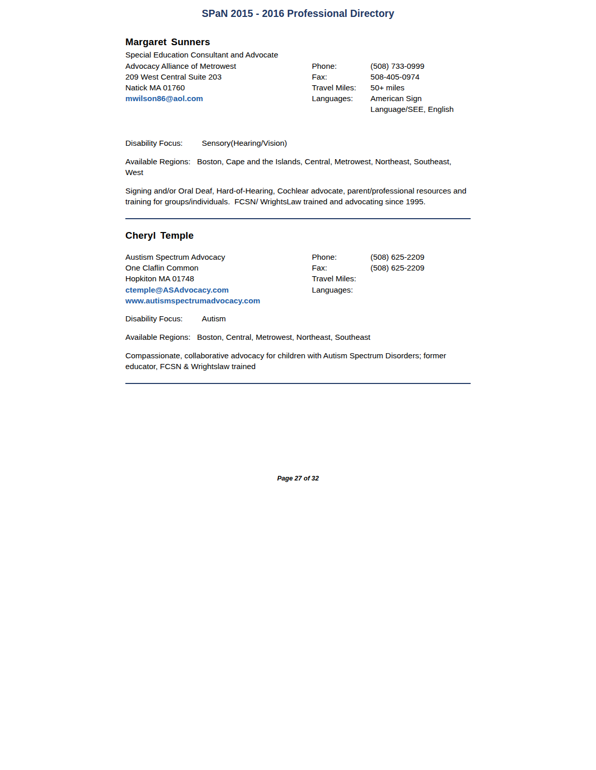SPaN 2015 - 2016 Professional Directory
Margaret Sunners
| Special Education Consultant and Advocate | | |
| Advocacy Alliance of Metrowest | Phone: | (508) 733-0999 |
| 209 West Central Suite 203 | Fax: | 508-405-0974 |
| Natick MA 01760 | Travel Miles: | 50+ miles |
| mwilson86@aol.com | Languages: | American Sign |
| | | Language/SEE, English |
Disability Focus: Sensory(Hearing/Vision)
Available Regions: Boston, Cape and the Islands, Central, Metrowest, Northeast, Southeast, West
Signing and/or Oral Deaf, Hard-of-Hearing, Cochlear advocate, parent/professional resources and training for groups/individuals. FCSN/ WrightsLaw trained and advocating since 1995.
Cheryl Temple
| Austism Spectrum Advocacy | Phone: | (508) 625-2209 |
| One Claflin Common | Fax: | (508) 625-2209 |
| Hopkiton MA 01748 | Travel Miles: | |
| ctemple@ASAdvocacy.com | Languages: | |
| www.autismspectrumadvocacy.com | | |
Disability Focus: Autism
Available Regions: Boston, Central, Metrowest, Northeast, Southeast
Compassionate, collaborative advocacy for children with Autism Spectrum Disorders; former educator, FCSN & Wrightslaw trained
Page 27 of 32